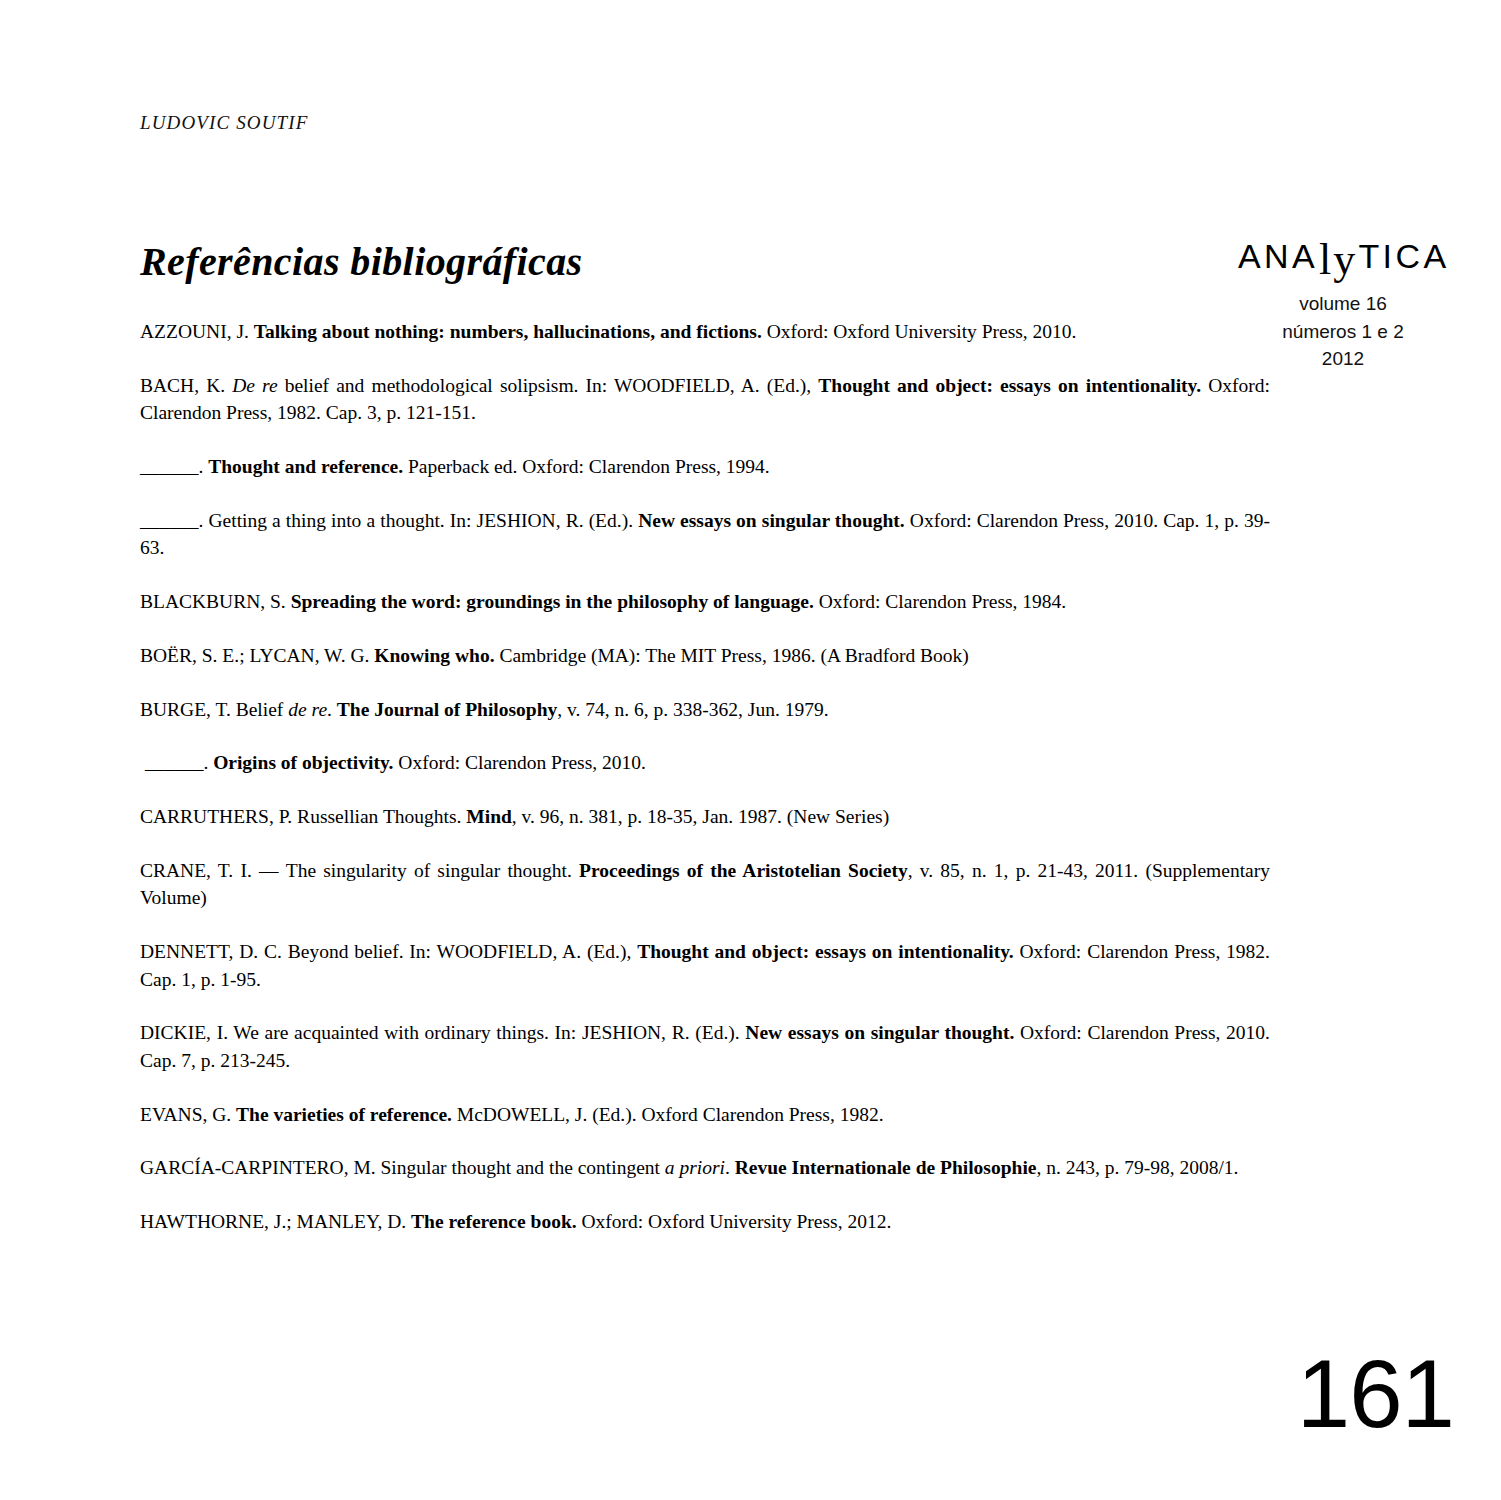LUDOVIC SOUTIF
Referências bibliográficas
ANA ly TICA
volume 16
números 1 e 2
2012
AZZOUNI, J. Talking about nothing: numbers, hallucinations, and fictions. Oxford: Oxford University Press, 2010.
BACH, K. De re belief and methodological solipsism. In: WOODFIELD, A. (Ed.), Thought and object: essays on intentionality. Oxford: Clarendon Press, 1982. Cap. 3, p. 121-151.
______. Thought and reference. Paperback ed. Oxford: Clarendon Press, 1994.
______. Getting a thing into a thought. In: JESHION, R. (Ed.). New essays on singular thought. Oxford: Clarendon Press, 2010. Cap. 1, p. 39-63.
BLACKBURN, S. Spreading the word: groundings in the philosophy of language. Oxford: Clarendon Press, 1984.
BOËR, S. E.; LYCAN, W. G. Knowing who. Cambridge (MA): The MIT Press, 1986. (A Bradford Book)
BURGE, T. Belief de re. The Journal of Philosophy, v. 74, n. 6, p. 338-362, Jun. 1979.
______. Origins of objectivity. Oxford: Clarendon Press, 2010.
CARRUTHERS, P. Russellian Thoughts. Mind, v. 96, n. 381, p. 18-35, Jan. 1987. (New Series)
CRANE, T. I. — The singularity of singular thought. Proceedings of the Aristotelian Society, v. 85, n. 1, p. 21-43, 2011. (Supplementary Volume)
DENNETT, D. C. Beyond belief. In: WOODFIELD, A. (Ed.), Thought and object: essays on intentionality. Oxford: Clarendon Press, 1982. Cap. 1, p. 1-95.
DICKIE, I. We are acquainted with ordinary things. In: JESHION, R. (Ed.). New essays on singular thought. Oxford: Clarendon Press, 2010. Cap. 7, p. 213-245.
EVANS, G. The varieties of reference. McDOWELL, J. (Ed.). Oxford Clarendon Press, 1982.
GARCÍA-CARPINTERO, M. Singular thought and the contingent a priori. Revue Internationale de Philosophie, n. 243, p. 79-98, 2008/1.
HAWTHORNE, J.; MANLEY, D. The reference book. Oxford: Oxford University Press, 2012.
161